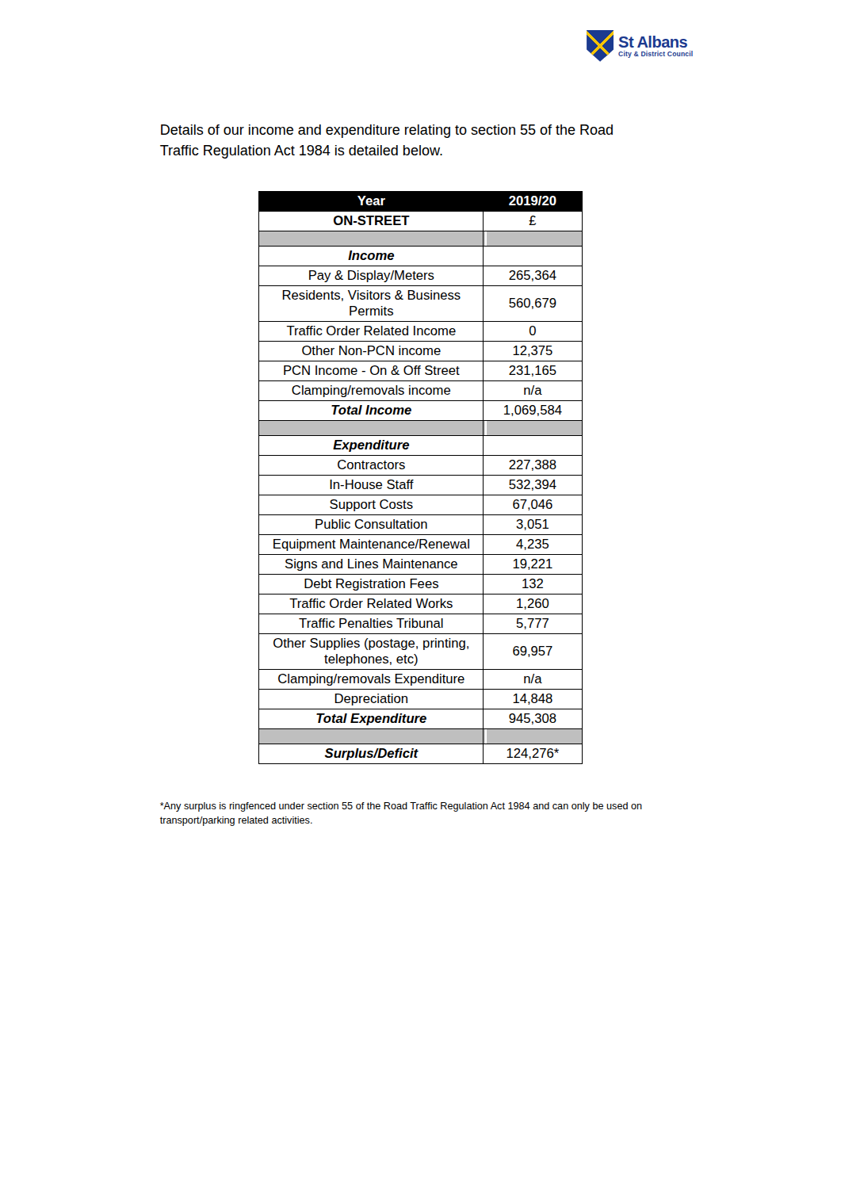St Albans
City & District Council
Details of our income and expenditure relating to section 55 of the Road Traffic Regulation Act 1984 is detailed below.
| Year | 2019/20 |
| ON-STREET | £ |
| Income | |
| Pay & Display/Meters | 265,364 |
| Residents, Visitors & Business Permits | 560,679 |
| Traffic Order Related Income | 0 |
| Other Non-PCN income | 12,375 |
| PCN Income - On & Off Street | 231,165 |
| Clamping/removals income | n/a |
| Total Income | 1,069,584 |
| Expenditure | |
| Contractors | 227,388 |
| In-House Staff | 532,394 |
| Support Costs | 67,046 |
| Public Consultation | 3,051 |
| Equipment Maintenance/Renewal | 4,235 |
| Signs and Lines Maintenance | 19,221 |
| Debt Registration Fees | 132 |
| Traffic Order Related Works | 1,260 |
| Traffic Penalties Tribunal | 5,777 |
| Other Supplies (postage, printing, telephones, etc) | 69,957 |
| Clamping/removals Expenditure | n/a |
| Depreciation | 14,848 |
| Total Expenditure | 945,308 |
| Surplus/Deficit | 124,276* |
*Any surplus is ringfenced under section 55 of the Road Traffic Regulation Act 1984 and can only be used on transport/parking related activities.